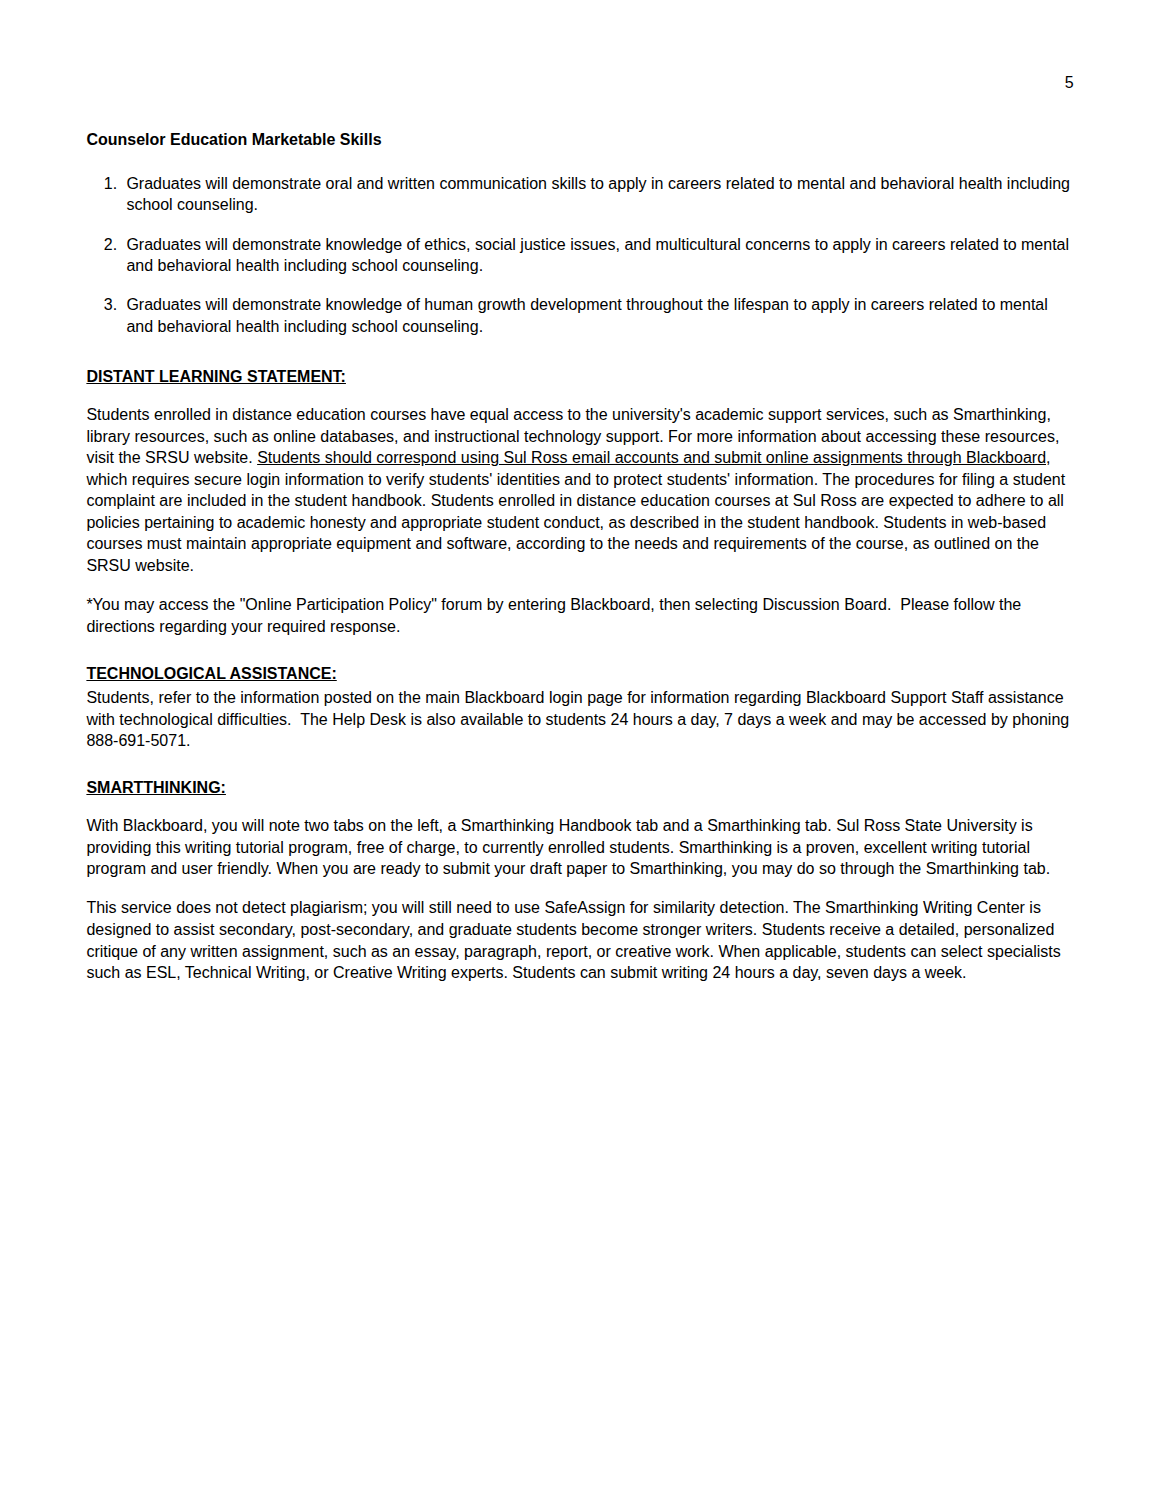5
Counselor Education Marketable Skills
Graduates will demonstrate oral and written communication skills to apply in careers related to mental and behavioral health including school counseling.
Graduates will demonstrate knowledge of ethics, social justice issues, and multicultural concerns to apply in careers related to mental and behavioral health including school counseling.
Graduates will demonstrate knowledge of human growth development throughout the lifespan to apply in careers related to mental and behavioral health including school counseling.
DISTANT LEARNING STATEMENT:
Students enrolled in distance education courses have equal access to the university's academic support services, such as Smarthinking, library resources, such as online databases, and instructional technology support. For more information about accessing these resources, visit the SRSU website. Students should correspond using Sul Ross email accounts and submit online assignments through Blackboard, which requires secure login information to verify students' identities and to protect students' information. The procedures for filing a student complaint are included in the student handbook. Students enrolled in distance education courses at Sul Ross are expected to adhere to all policies pertaining to academic honesty and appropriate student conduct, as described in the student handbook. Students in web-based courses must maintain appropriate equipment and software, according to the needs and requirements of the course, as outlined on the SRSU website.
*You may access the "Online Participation Policy" forum by entering Blackboard, then selecting Discussion Board. Please follow the directions regarding your required response.
TECHNOLOGICAL ASSISTANCE:
Students, refer to the information posted on the main Blackboard login page for information regarding Blackboard Support Staff assistance with technological difficulties. The Help Desk is also available to students 24 hours a day, 7 days a week and may be accessed by phoning 888-691-5071.
SMARTTHINKING:
With Blackboard, you will note two tabs on the left, a Smarthinking Handbook tab and a Smarthinking tab. Sul Ross State University is providing this writing tutorial program, free of charge, to currently enrolled students. Smarthinking is a proven, excellent writing tutorial program and user friendly. When you are ready to submit your draft paper to Smarthinking, you may do so through the Smarthinking tab.
This service does not detect plagiarism; you will still need to use SafeAssign for similarity detection. The Smarthinking Writing Center is designed to assist secondary, post-secondary, and graduate students become stronger writers. Students receive a detailed, personalized critique of any written assignment, such as an essay, paragraph, report, or creative work. When applicable, students can select specialists such as ESL, Technical Writing, or Creative Writing experts. Students can submit writing 24 hours a day, seven days a week.